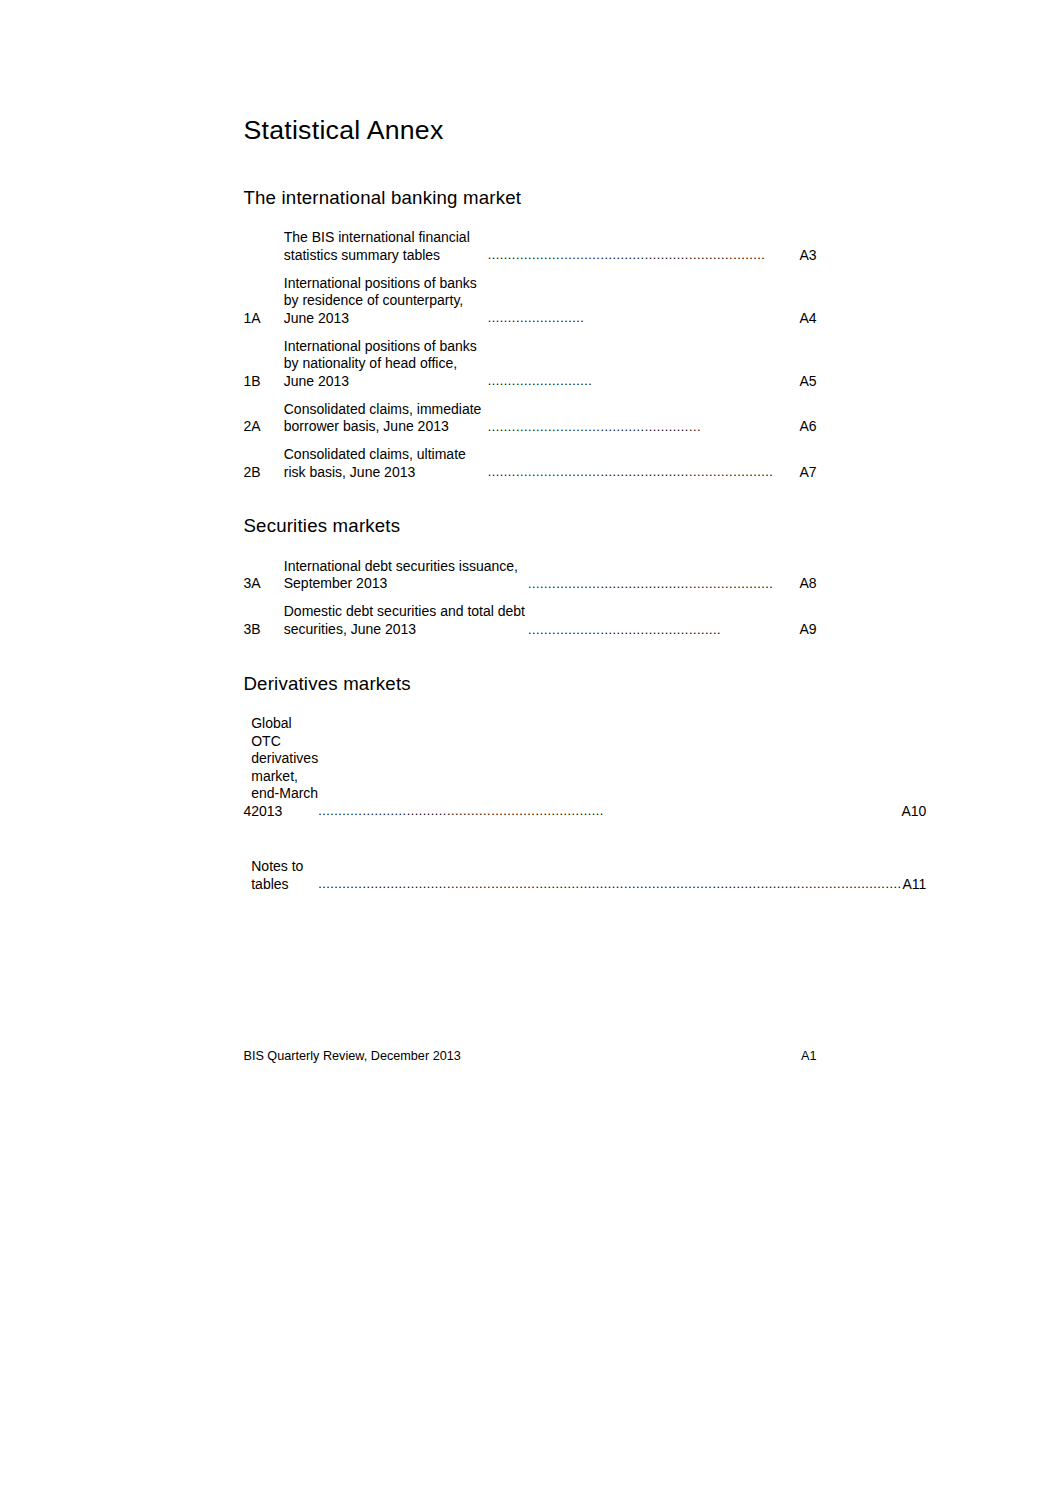Statistical Annex
The international banking market
| | The BIS international financial statistics summary tables | ..................................................................... | A3 |
| 1A | International positions of banks by residence of counterparty, June 2013 | ........................ | A4 |
| 1B | International positions of banks by nationality of head office, June 2013 | .......................... | A5 |
| 2A | Consolidated claims, immediate borrower basis, June 2013 | ..................................................... | A6 |
| 2B | Consolidated claims, ultimate risk basis, June 2013 | ....................................................................... | A7 |
Securities markets
| 3A | International debt securities issuance, September 2013 | ............................................................. | A8 |
| 3B | Domestic debt securities and total debt securities, June 2013 | ................................................ | A9 |
Derivatives markets
| 4 | Global OTC derivatives market, end-March 2013 | ....................................................................... | A10 |
| | Notes to tables | ................................................................................................................................................. | A11 |
BIS Quarterly Review, December 2013 A1